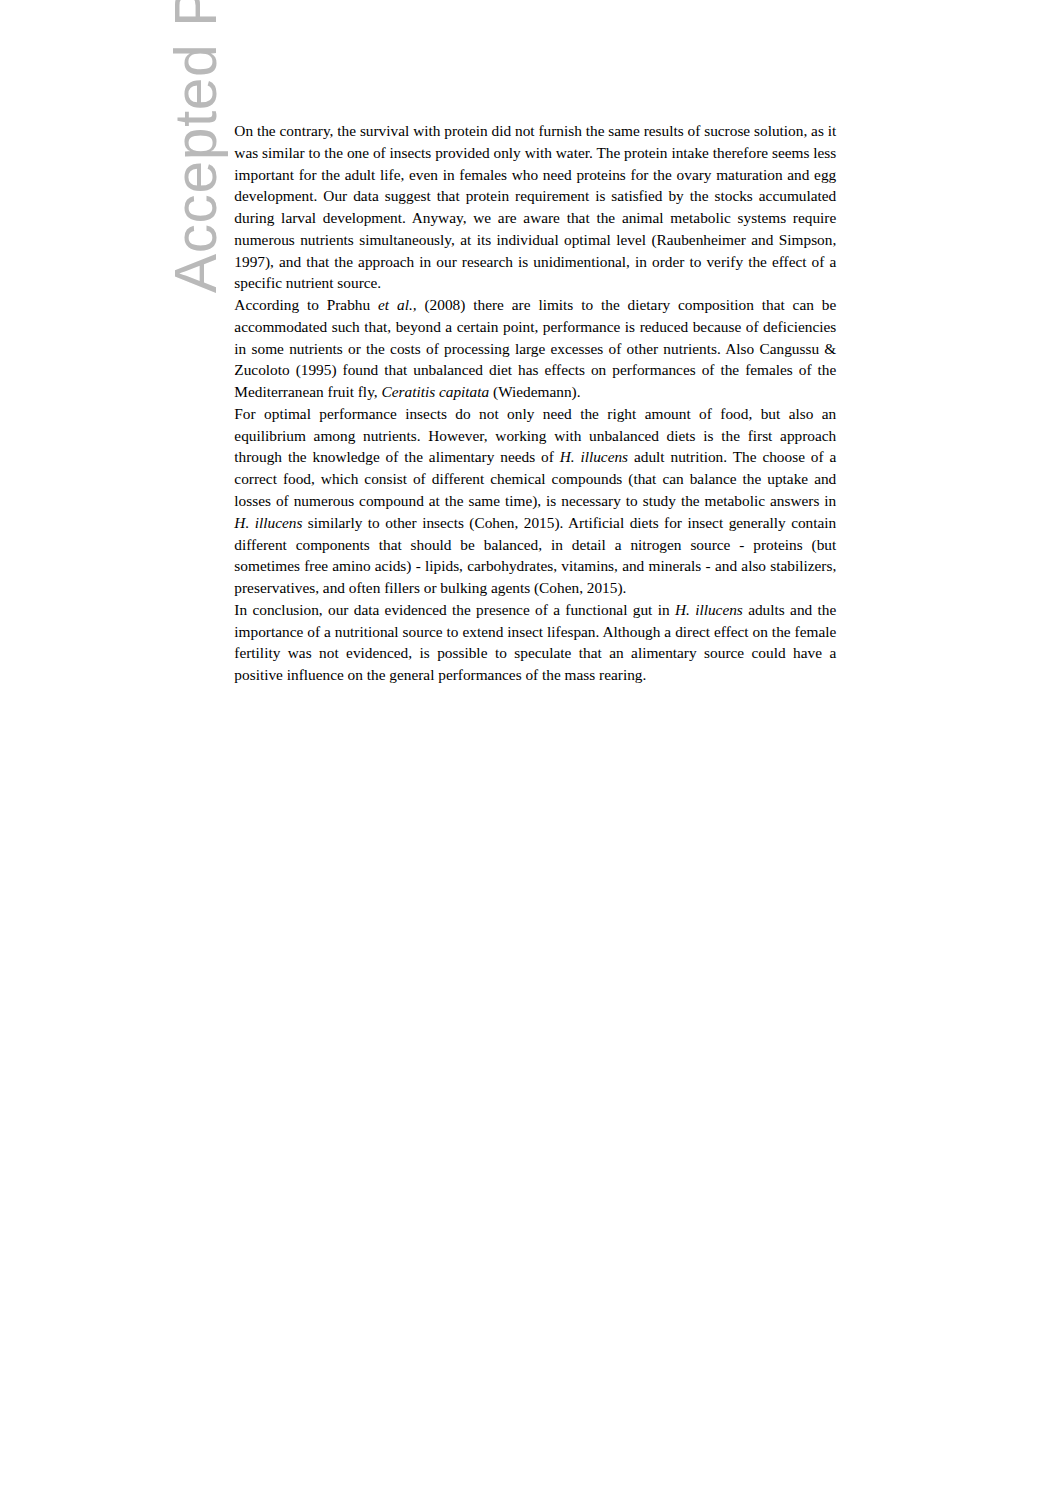Accepted Paper
On the contrary, the survival with protein did not furnish the same results of sucrose solution, as it was similar to the one of insects provided only with water. The protein intake therefore seems less important for the adult life, even in females who need proteins for the ovary maturation and egg development. Our data suggest that protein requirement is satisfied by the stocks accumulated during larval development. Anyway, we are aware that the animal metabolic systems require numerous nutrients simultaneously, at its individual optimal level (Raubenheimer and Simpson, 1997), and that the approach in our research is unidimentional, in order to verify the effect of a specific nutrient source.
According to Prabhu et al., (2008) there are limits to the dietary composition that can be accommodated such that, beyond a certain point, performance is reduced because of deficiencies in some nutrients or the costs of processing large excesses of other nutrients. Also Cangussu & Zucoloto (1995) found that unbalanced diet has effects on performances of the females of the Mediterranean fruit fly, Ceratitis capitata (Wiedemann).
For optimal performance insects do not only need the right amount of food, but also an equilibrium among nutrients. However, working with unbalanced diets is the first approach through the knowledge of the alimentary needs of H. illucens adult nutrition. The choose of a correct food, which consist of different chemical compounds (that can balance the uptake and losses of numerous compound at the same time), is necessary to study the metabolic answers in H. illucens similarly to other insects (Cohen, 2015). Artificial diets for insect generally contain different components that should be balanced, in detail a nitrogen source - proteins (but sometimes free amino acids) - lipids, carbohydrates, vitamins, and minerals - and also stabilizers, preservatives, and often fillers or bulking agents (Cohen, 2015).
In conclusion, our data evidenced the presence of a functional gut in H. illucens adults and the importance of a nutritional source to extend insect lifespan. Although a direct effect on the female fertility was not evidenced, is possible to speculate that an alimentary source could have a positive influence on the general performances of the mass rearing.